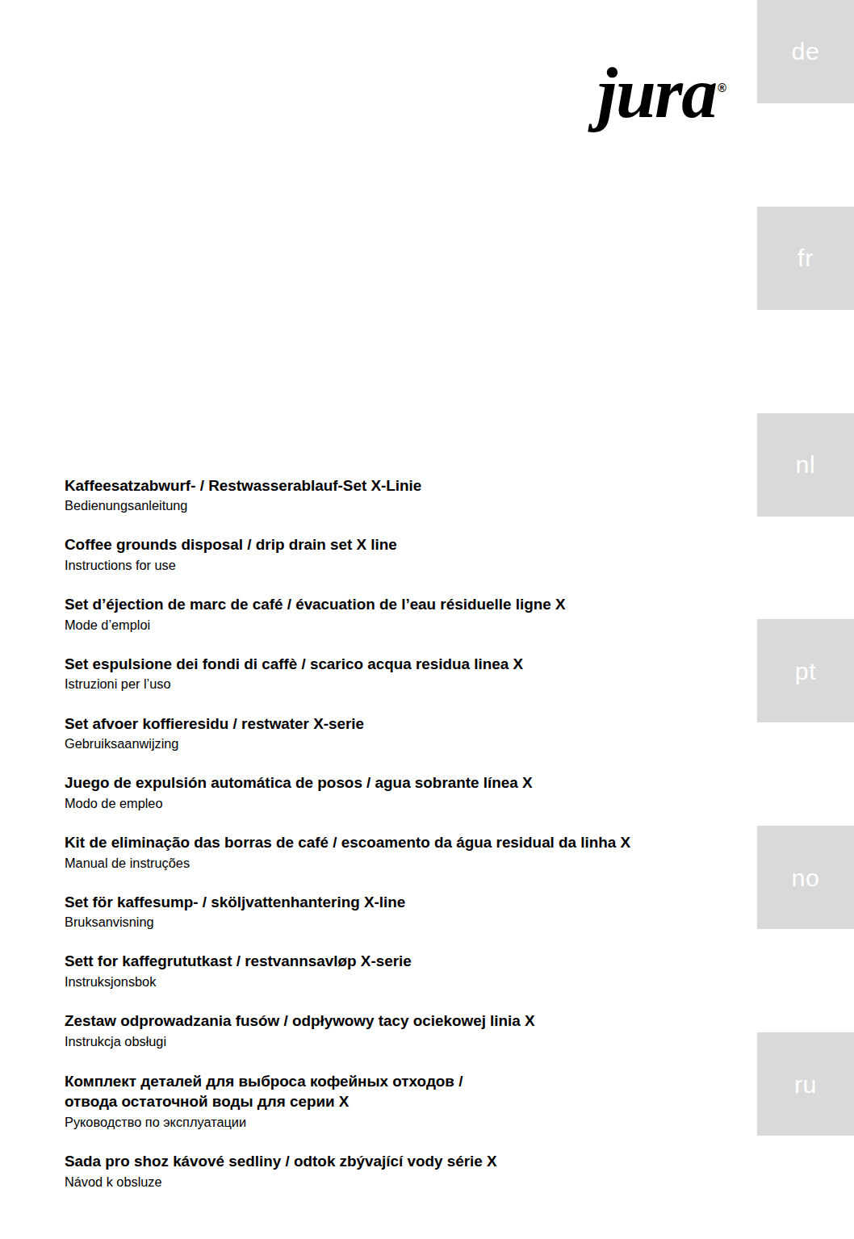de
en
fr
it
nl
es
pt
sv
no
pl
ru
cs
jura®
Kaffeesatzabwurf- / Restwasserablauf-Set X-Linie
Bedienungsanleitung
Coffee grounds disposal / drip drain set X line
Instructions for use
Set d’éjection de marc de café / évacuation de l’eau résiduelle ligne X
Mode d’emploi
Set espulsione dei fondi di caffè / scarico acqua residua linea X
Istruzioni per l’uso
Set afvoer koffieresidu / restwater X-serie
Gebruiksaanwijzing
Juego de expulsión automática de posos / agua sobrante línea X
Modo de empleo
Kit de eliminação das borras de café / escoamento da água residual da linha X
Manual de instruções
Set för kaffesump- / sköljvattenhantering X-line
Bruksanvisning
Sett for kaffegrututkast / restvannsavløp X-serie
Instruksjonsbok
Zestaw odprowadzania fusów / odpływowy tacy ociekowej linia X
Instrukcja obsługi
Комплект деталей для выброса кофейных отходов /
отвода остаточной воды для серии X
Руководство по эксплуатации
Sada pro shoz kávové sedliny / odtok zbývající vody série X
Návod k obsluze